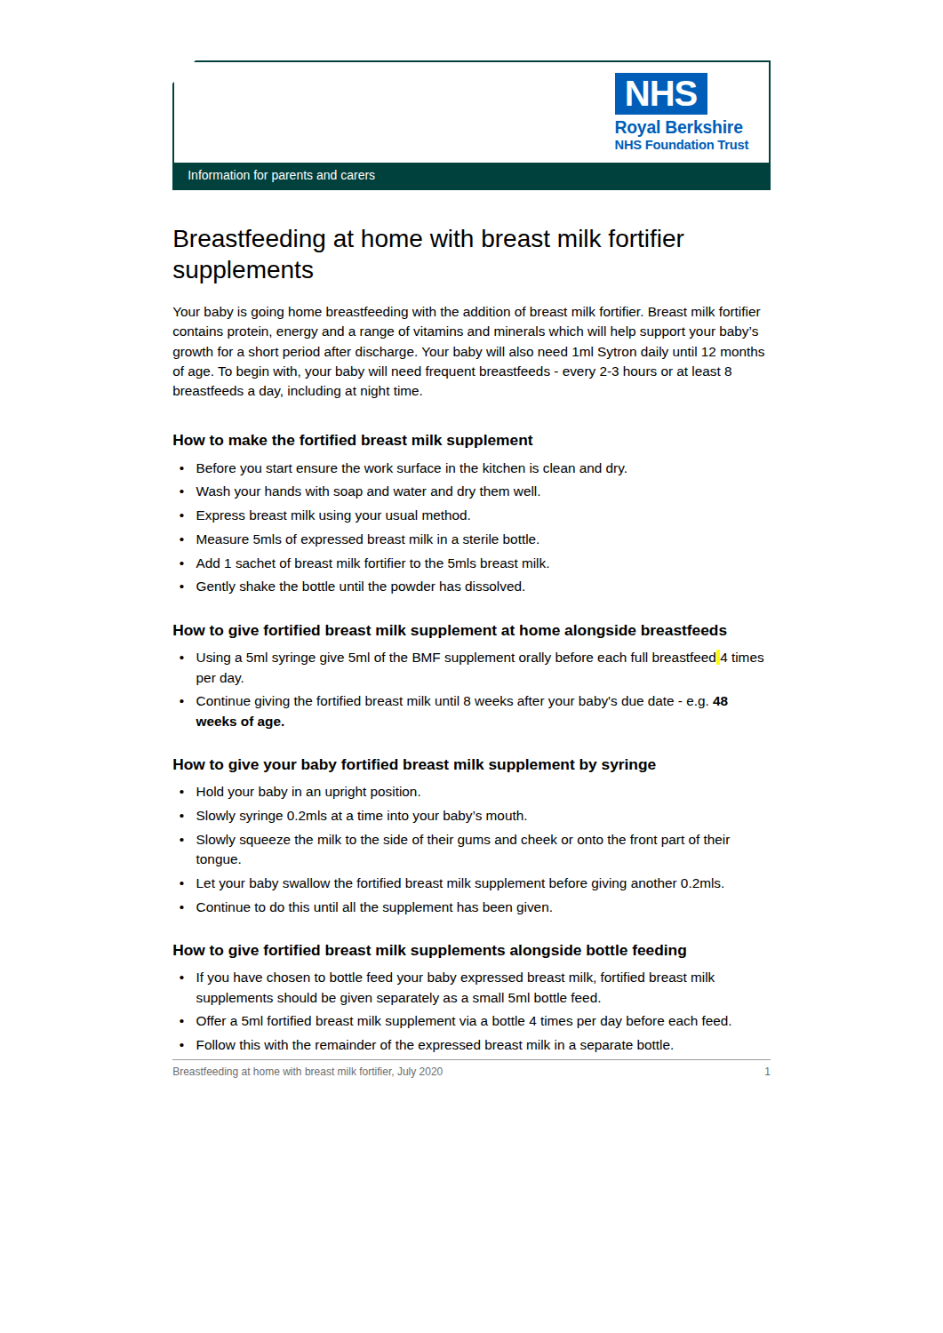NHS
Royal BerkshireNHS Foundation Trust
Information for parents and carers
Breastfeeding at home with breast milk fortifier supplements
Your baby is going home breastfeeding with the addition of breast milk fortifier. Breast milk fortifier contains protein, energy and a range of vitamins and minerals which will help support your baby’s growth for a short period after discharge. Your baby will also need 1ml Sytron daily until 12 months of age. To begin with, your baby will need frequent breastfeeds - every 2-3 hours or at least 8 breastfeeds a day, including at night time.
How to make the fortified breast milk supplement
Before you start ensure the work surface in the kitchen is clean and dry.
Wash your hands with soap and water and dry them well.
Express breast milk using your usual method.
Measure 5mls of expressed breast milk in a sterile bottle.
Add 1 sachet of breast milk fortifier to the 5mls breast milk.
Gently shake the bottle until the powder has dissolved.
How to give fortified breast milk supplement at home alongside breastfeeds
Using a 5ml syringe give 5ml of the BMF supplement orally before each full breastfeed 4 times per day.
Continue giving the fortified breast milk until 8 weeks after your baby's due date - e.g. 48 weeks of age.
How to give your baby fortified breast milk supplement by syringe
Hold your baby in an upright position.
Slowly syringe 0.2mls at a time into your baby’s mouth.
Slowly squeeze the milk to the side of their gums and cheek or onto the front part of their tongue.
Let your baby swallow the fortified breast milk supplement before giving another 0.2mls.
Continue to do this until all the supplement has been given.
How to give fortified breast milk supplements alongside bottle feeding
If you have chosen to bottle feed your baby expressed breast milk, fortified breast milk supplements should be given separately as a small 5ml bottle feed.
Offer a 5ml fortified breast milk supplement via a bottle 4 times per day before each feed.
Follow this with the remainder of the expressed breast milk in a separate bottle.
Breastfeeding at home with breast milk fortifier, July 2020 1